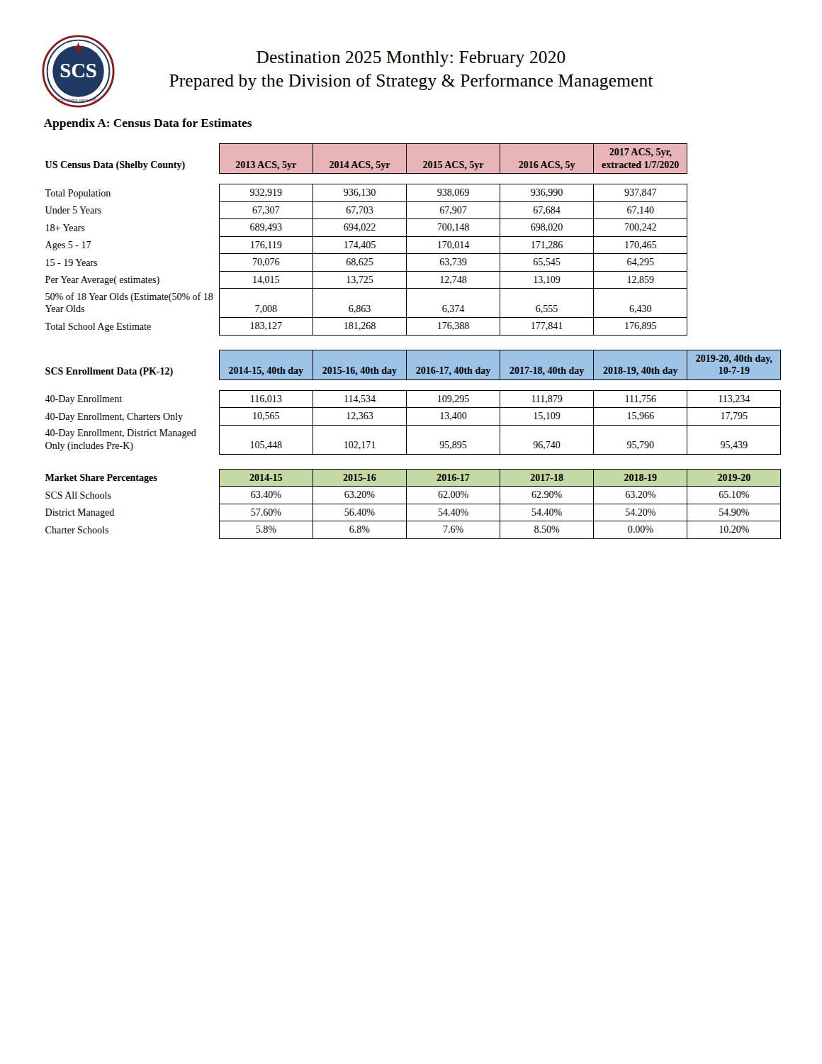SCS Excellence since 1867
Destination 2025 Monthly: February 2020
Prepared by the Division of Strategy & Performance Management
Appendix A: Census Data for Estimates
| US Census Data (Shelby County) | 2013 ACS, 5yr | 2014 ACS, 5yr | 2015 ACS, 5yr | 2016 ACS, 5y | 2017 ACS, 5yr, extracted 1/7/2020 | |
| Total Population | 932,919 | 936,130 | 938,069 | 936,990 | 937,847 | |
| Under 5 Years | 67,307 | 67,703 | 67,907 | 67,684 | 67,140 | |
| 18+ Years | 689,493 | 694,022 | 700,148 | 698,020 | 700,242 | |
| Ages 5 - 17 | 176,119 | 174,405 | 170,014 | 171,286 | 170,465 | |
| 15 - 19 Years | 70,076 | 68,625 | 63,739 | 65,545 | 64,295 | |
| Per Year Average( estimates) | 14,015 | 13,725 | 12,748 | 13,109 | 12,859 | |
| 50% of 18 Year Olds (Estimate(50% of 18 Year Olds | 7,008 | 6,863 | 6,374 | 6,555 | 6,430 | |
| Total School Age Estimate | 183,127 | 181,268 | 176,388 | 177,841 | 176,895 | |
| SCS Enrollment Data (PK-12) | 2014-15, 40th day | 2015-16, 40th day | 2016-17, 40th day | 2017-18, 40th day | 2018-19, 40th day | 2019-20, 40th day, 10-7-19 |
| 40-Day Enrollment | 116,013 | 114,534 | 109,295 | 111,879 | 111,756 | 113,234 |
| 40-Day Enrollment, Charters Only | 10,565 | 12,363 | 13,400 | 15,109 | 15,966 | 17,795 |
| 40-Day Enrollment, District Managed Only (includes Pre-K) | 105,448 | 102,171 | 95,895 | 96,740 | 95,790 | 95,439 |
| Market Share Percentages | 2014-15 | 2015-16 | 2016-17 | 2017-18 | 2018-19 | 2019-20 |
| SCS All Schools | 63.40% | 63.20% | 62.00% | 62.90% | 63.20% | 65.10% |
| District Managed | 57.60% | 56.40% | 54.40% | 54.40% | 54.20% | 54.90% |
| Charter Schools | 5.8% | 6.8% | 7.6% | 8.50% | 0.00% | 10.20% |